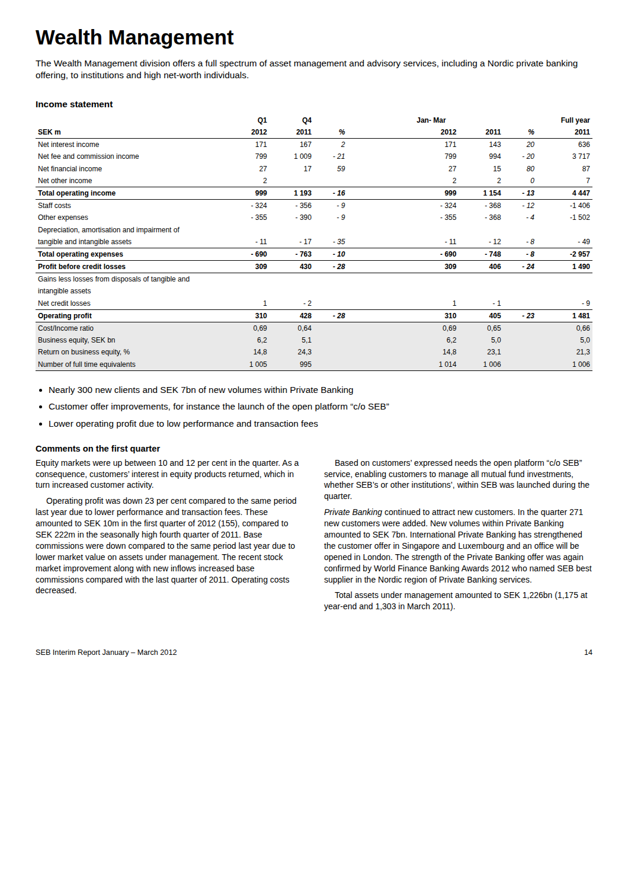Wealth Management
The Wealth Management division offers a full spectrum of asset management and advisory services, including a Nordic private banking offering, to institutions and high net-worth individuals.
Income statement
| | Q1 | Q4 | | | Jan- Mar | Full year |
| --- | --- | --- | --- | --- | --- | --- |
| SEK m | 2012 | 2011 | % | | 2012 | 2011 | % | 2011 |
| Net interest income | 171 | 167 | 2 | | 171 | 143 | 20 | 636 |
| Net fee and commission income | 799 | 1 009 | - 21 | | 799 | 994 | - 20 | 3 717 |
| Net financial income | 27 | 17 | 59 | | 27 | 15 | 80 | 87 |
| Net other income | 2 | | | | 2 | 2 | 0 | 7 |
| Total operating income | 999 | 1 193 | - 16 | | 999 | 1 154 | - 13 | 4 447 |
| Staff costs | - 324 | - 356 | - 9 | | - 324 | - 368 | - 12 | -1 406 |
| Other expenses | - 355 | - 390 | - 9 | | - 355 | - 368 | - 4 | -1 502 |
| Depreciation, amortisation and impairment of | | | | | | | | |
| tangible and intangible assets | - 11 | - 17 | - 35 | | - 11 | - 12 | - 8 | - 49 |
| Total operating expenses | - 690 | - 763 | - 10 | | - 690 | - 748 | - 8 | -2 957 |
| Profit before credit losses | 309 | 430 | - 28 | | 309 | 406 | - 24 | 1 490 |
| Gains less losses from disposals of tangible and | | | | | | | | |
| intangible assets | | | | | | | | |
| Net credit losses | 1 | - 2 | | | 1 | - 1 | | - 9 |
| Operating profit | 310 | 428 | - 28 | | 310 | 405 | - 23 | 1 481 |
| Cost/Income ratio | 0,69 | 0,64 | | | 0,69 | 0,65 | | 0,66 |
| Business equity, SEK bn | 6,2 | 5,1 | | | 6,2 | 5,0 | | 5,0 |
| Return on business equity, % | 14,8 | 24,3 | | | 14,8 | 23,1 | | 21,3 |
| Number of full time equivalents | 1 005 | 995 | | | 1 014 | 1 006 | | 1 006 |
Nearly 300 new clients and SEK 7bn of new volumes within Private Banking
Customer offer improvements, for instance the launch of the open platform “c/o SEB”
Lower operating profit due to low performance and transaction fees
Comments on the first quarter
Equity markets were up between 10 and 12 per cent in the quarter. As a consequence, customers’ interest in equity products returned, which in turn increased customer activity.
Operating profit was down 23 per cent compared to the same period last year due to lower performance and transaction fees. These amounted to SEK 10m in the first quarter of 2012 (155), compared to SEK 222m in the seasonally high fourth quarter of 2011. Base commissions were down compared to the same period last year due to lower market value on assets under management. The recent stock market improvement along with new inflows increased base commissions compared with the last quarter of 2011. Operating costs decreased.
Based on customers’ expressed needs the open platform “c/o SEB” service, enabling customers to manage all mutual fund investments, whether SEB’s or other institutions’, within SEB was launched during the quarter.
Private Banking continued to attract new customers. In the quarter 271 new customers were added. New volumes within Private Banking amounted to SEK 7bn. International Private Banking has strengthened the customer offer in Singapore and Luxembourg and an office will be opened in London. The strength of the Private Banking offer was again confirmed by World Finance Banking Awards 2012 who named SEB best supplier in the Nordic region of Private Banking services.
Total assets under management amounted to SEK 1,226bn (1,175 at year-end and 1,303 in March 2011).
SEB Interim Report January – March 2012 14